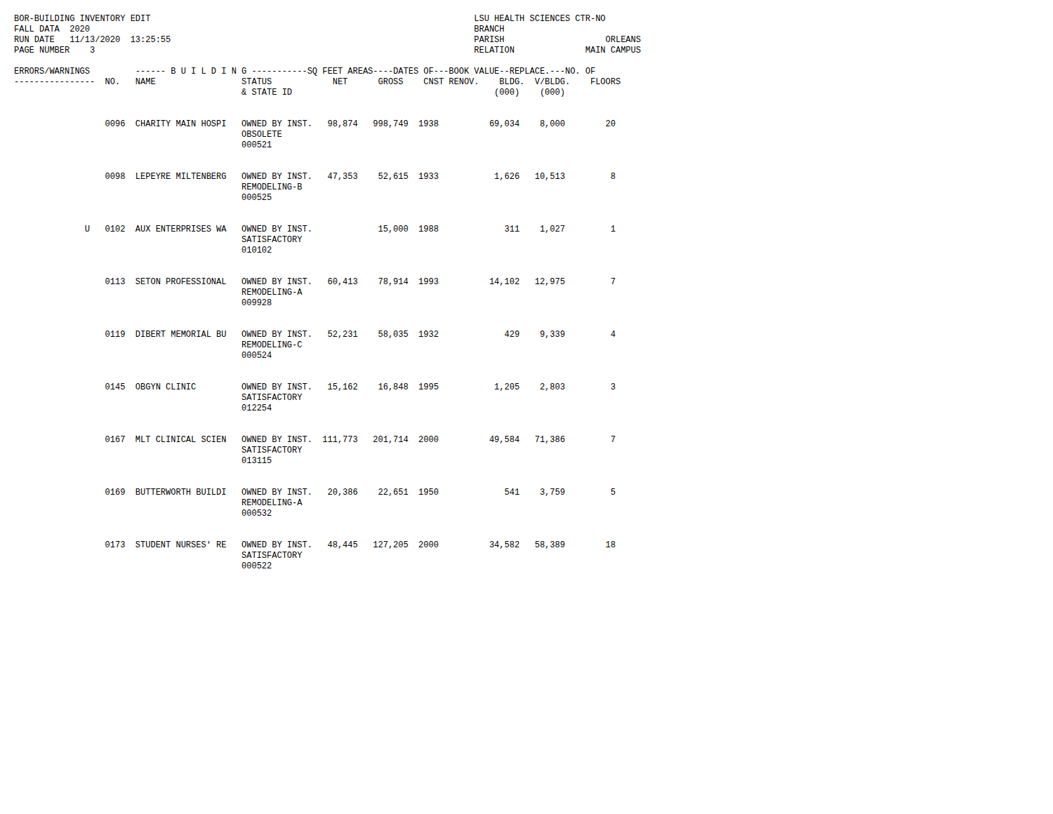BOR-BUILDING INVENTORY EDIT                                                                LSU HEALTH SCIENCES CTR-NO
FALL DATA  2020                                                                            BRANCH
RUN DATE   11/13/2020  13:25:55                                                            PARISH                    ORLEANS
PAGE NUMBER    3                                                                           RELATION              MAIN CAMPUS

ERRORS/WARNINGS         ------ B U I L D I N G -----------SQ FEET AREAS----DATES OF---BOOK VALUE--REPLACE.---NO. OF
----------------  NO.   NAME                 STATUS            NET      GROSS    CNST RENOV.    BLDG.  V/BLDG.    FLOORS
                                             & STATE ID                                        (000)    (000)


                  0096  CHARITY MAIN HOSPI   OWNED BY INST.   98,874   998,749  1938          69,034    8,000        20
                                             OBSOLETE
                                             000521


                  0098  LEPEYRE MILTENBERG   OWNED BY INST.   47,353    52,615  1933           1,626   10,513         8
                                             REMODELING-B
                                             000525


              U   0102  AUX ENTERPRISES WA   OWNED BY INST.             15,000  1988             311    1,027         1
                                             SATISFACTORY
                                             010102


                  0113  SETON PROFESSIONAL   OWNED BY INST.   60,413    78,914  1993          14,102   12,975         7
                                             REMODELING-A
                                             009928


                  0119  DIBERT MEMORIAL BU   OWNED BY INST.   52,231    58,035  1932             429    9,339         4
                                             REMODELING-C
                                             000524


                  0145  OBGYN CLINIC         OWNED BY INST.   15,162    16,848  1995           1,205    2,803         3
                                             SATISFACTORY
                                             012254


                  0167  MLT CLINICAL SCIEN   OWNED BY INST.  111,773   201,714  2000          49,584   71,386         7
                                             SATISFACTORY
                                             013115


                  0169  BUTTERWORTH BUILDI   OWNED BY INST.   20,386    22,651  1950             541    3,759         5
                                             REMODELING-A
                                             000532


                  0173  STUDENT NURSES' RE   OWNED BY INST.   48,445   127,205  2000          34,582   58,389        18
                                             SATISFACTORY
                                             000522